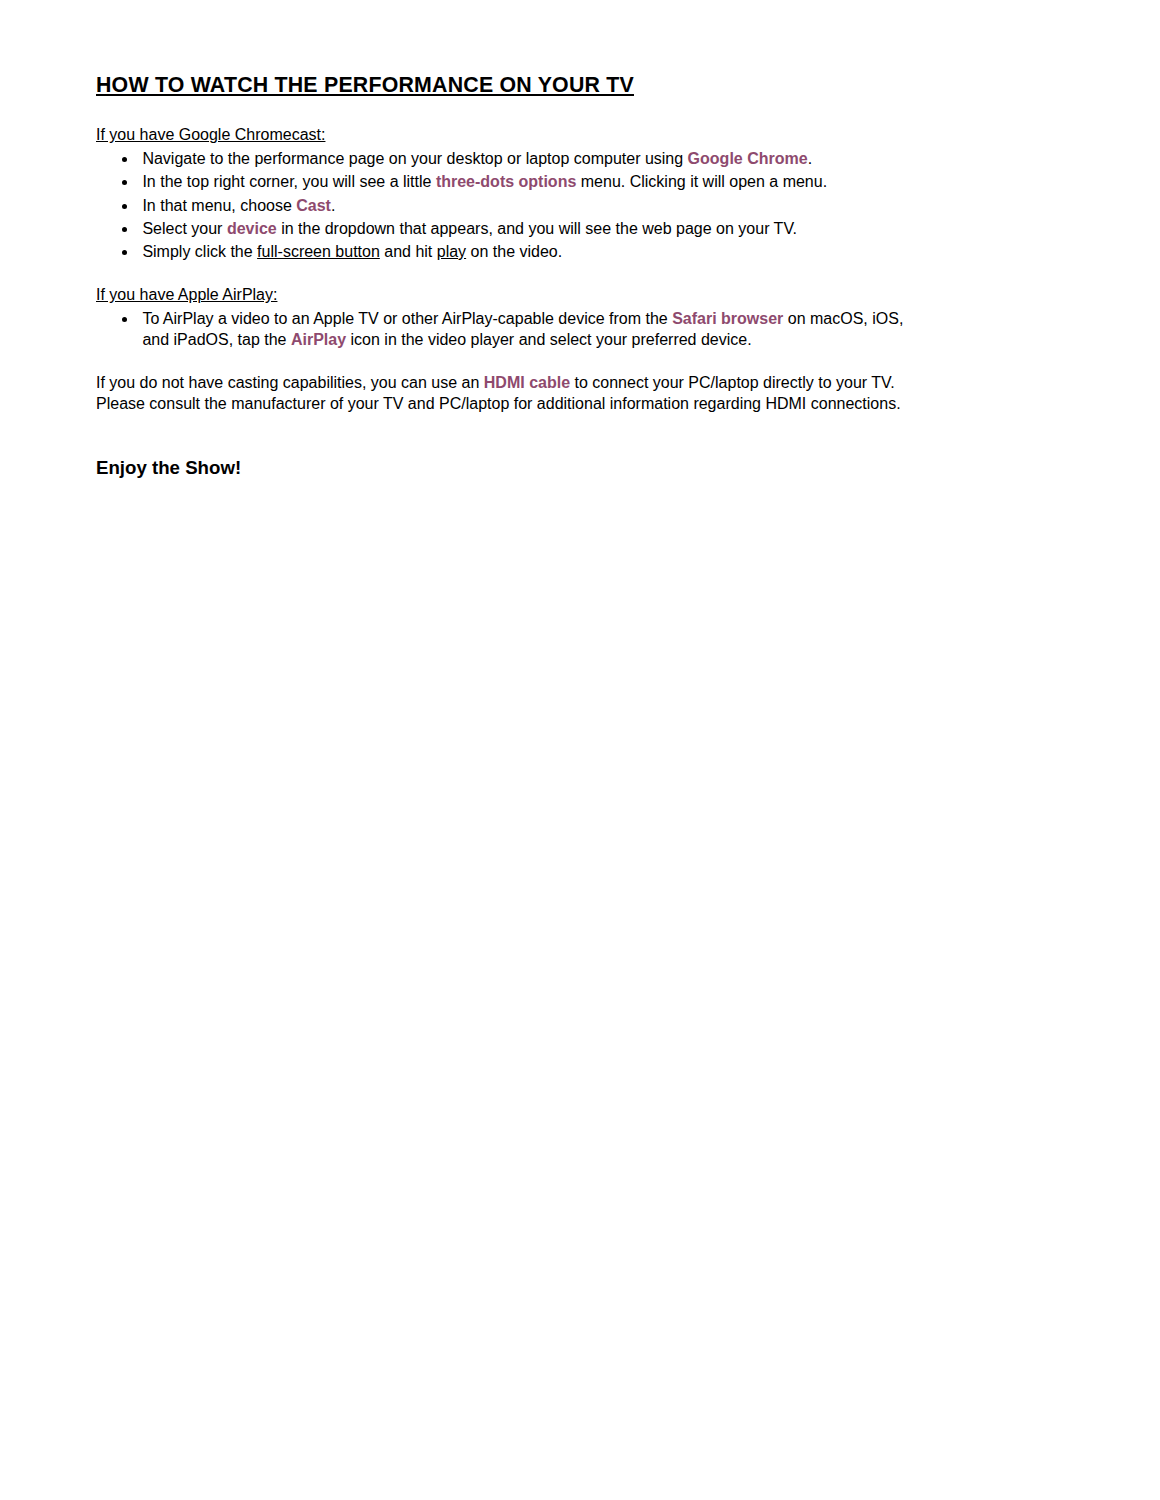HOW TO WATCH THE PERFORMANCE ON YOUR TV
If you have Google Chromecast:
Navigate to the performance page on your desktop or laptop computer using Google Chrome.
In the top right corner, you will see a little three-dots options menu. Clicking it will open a menu.
In that menu, choose Cast.
Select your device in the dropdown that appears, and you will see the web page on your TV.
Simply click the full-screen button and hit play on the video.
If you have Apple AirPlay:
To AirPlay a video to an Apple TV or other AirPlay-capable device from the Safari browser on macOS, iOS, and iPadOS, tap the AirPlay icon in the video player and select your preferred device.
If you do not have casting capabilities, you can use an HDMI cable to connect your PC/laptop directly to your TV. Please consult the manufacturer of your TV and PC/laptop for additional information regarding HDMI connections.
Enjoy the Show!